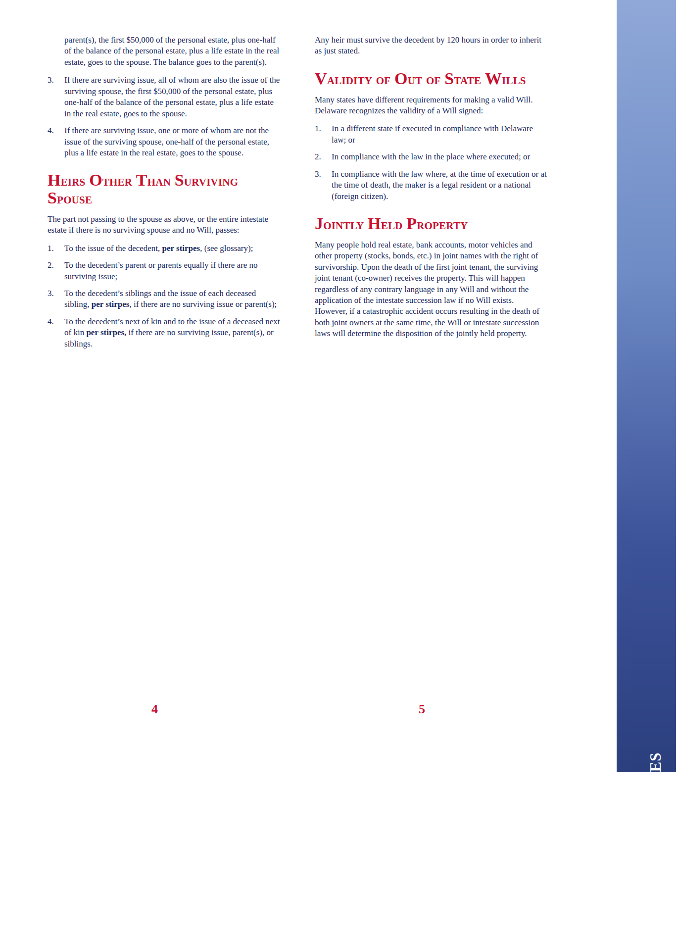parent(s), the first $50,000 of the personal estate, plus one-half of the balance of the personal estate, plus a life estate in the real estate, goes to the spouse. The balance goes to the parent(s).
3. If there are surviving issue, all of whom are also the issue of the surviving spouse, the first $50,000 of the personal estate, plus one-half of the balance of the personal estate, plus a life estate in the real estate, goes to the spouse.
4. If there are surviving issue, one or more of whom are not the issue of the surviving spouse, one-half of the personal estate, plus a life estate in the real estate, goes to the spouse.
Heirs Other Than Surviving Spouse
The part not passing to the spouse as above, or the entire intestate estate if there is no surviving spouse and no Will, passes:
1. To the issue of the decedent, per stirpes, (see glossary);
2. To the decedent’s parent or parents equally if there are no surviving issue;
3. To the decedent’s siblings and the issue of each deceased sibling, per stirpes, if there are no surviving issue or parent(s);
4. To the decedent’s next of kin and to the issue of a deceased next of kin per stirpes, if there are no surviving issue, parent(s), or siblings.
4
Any heir must survive the decedent by 120 hours in order to inherit as just stated.
Validity of Out of State Wills
Many states have different requirements for making a valid Will. Delaware recognizes the validity of a Will signed:
1. In a different state if executed in compliance with Delaware law; or
2. In compliance with the law in the place where executed; or
3. In compliance with the law where, at the time of execution or at the time of death, the maker is a legal resident or a national (foreign citizen).
Jointly Held Property
Many people hold real estate, bank accounts, motor vehicles and other property (stocks, bonds, etc.) in joint names with the right of survivorship. Upon the death of the first joint tenant, the surviving joint tenant (co-owner) receives the property. This will happen regardless of any contrary language in any Will and without the application of the intestate succession law if no Will exists. However, if a catastrophic accident occurs resulting in the death of both joint owners at the same time, the Will or intestate succession laws will determine the disposition of the jointly held property.
5
Wills and Estates